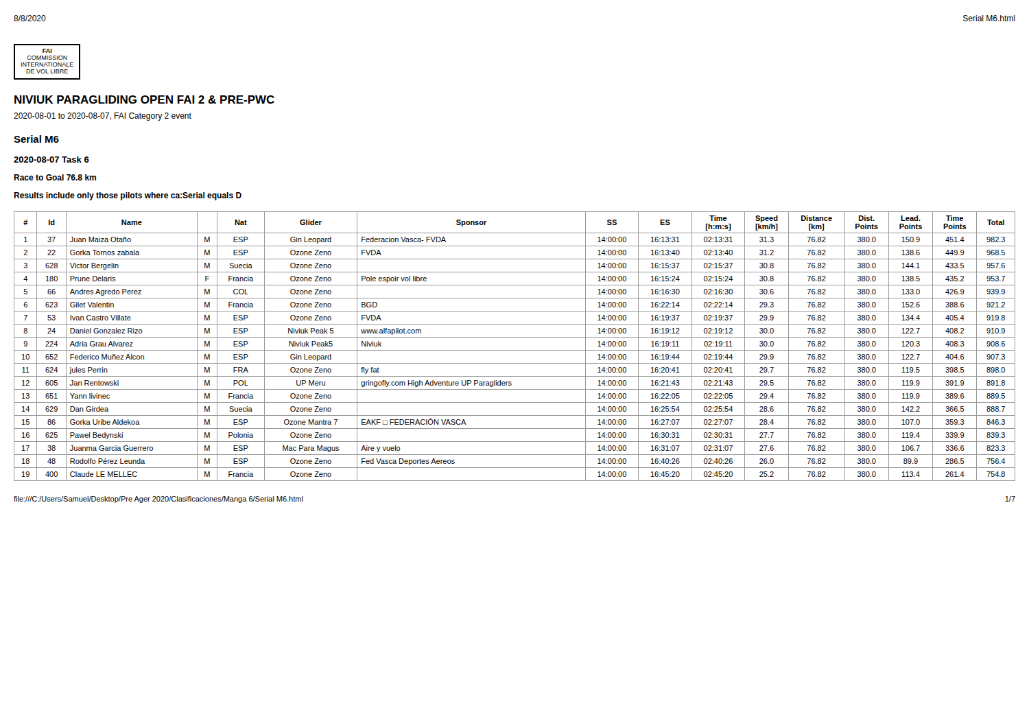8/8/2020 Serial M6.html
FAI
COMMISSION
INTERNATIONALE
DE VOL LIBRE
NIVIUK PARAGLIDING OPEN FAI 2 & PRE-PWC
2020-08-01 to 2020-08-07, FAI Category 2 event
Serial M6
2020-08-07 Task 6
Race to Goal 76.8 km
Results include only those pilots where ca:Serial equals D
| # | Id | Name | | Nat | Glider | Sponsor | SS | ES | Time [h:m:s] | Speed [km/h] | Distance [km] | Dist. Points | Lead. Points | Time Points | Total |
| --- | --- | --- | --- | --- | --- | --- | --- | --- | --- | --- | --- | --- | --- | --- | --- |
| 1 | 37 | Juan Maiza Otaño | M | ESP | Gin Leopard | Federacion Vasca- FVDA | 14:00:00 | 16:13:31 | 02:13:31 | 31.3 | 76.82 | 380.0 | 150.9 | 451.4 | 982.3 |
| 2 | 22 | Gorka Tornos zabala | M | ESP | Ozone Zeno | FVDA | 14:00:00 | 16:13:40 | 02:13:40 | 31.2 | 76.82 | 380.0 | 138.6 | 449.9 | 968.5 |
| 3 | 628 | Victor Bergelin | M | Suecia | Ozone Zeno | | 14:00:00 | 16:15:37 | 02:15:37 | 30.8 | 76.82 | 380.0 | 144.1 | 433.5 | 957.6 |
| 4 | 180 | Prune Delaris | F | Francia | Ozone Zeno | Pole espoir vol libre | 14:00:00 | 16:15:24 | 02:15:24 | 30.8 | 76.82 | 380.0 | 138.5 | 435.2 | 953.7 |
| 5 | 66 | Andres Agredo Perez | M | COL | Ozone Zeno | | 14:00:00 | 16:16:30 | 02:16:30 | 30.6 | 76.82 | 380.0 | 133.0 | 426.9 | 939.9 |
| 6 | 623 | Gilet Valentin | M | Francia | Ozone Zeno | BGD | 14:00:00 | 16:22:14 | 02:22:14 | 29.3 | 76.82 | 380.0 | 152.6 | 388.6 | 921.2 |
| 7 | 53 | Ivan Castro Villate | M | ESP | Ozone Zeno | FVDA | 14:00:00 | 16:19:37 | 02:19:37 | 29.9 | 76.82 | 380.0 | 134.4 | 405.4 | 919.8 |
| 8 | 24 | Daniel Gonzalez Rizo | M | ESP | Niviuk Peak 5 | www.alfapilot.com | 14:00:00 | 16:19:12 | 02:19:12 | 30.0 | 76.82 | 380.0 | 122.7 | 408.2 | 910.9 |
| 9 | 224 | Adria Grau Alvarez | M | ESP | Niviuk Peak5 | Niviuk | 14:00:00 | 16:19:11 | 02:19:11 | 30.0 | 76.82 | 380.0 | 120.3 | 408.3 | 908.6 |
| 10 | 652 | Federico Muñez Alcon | M | ESP | Gin Leopard | | 14:00:00 | 16:19:44 | 02:19:44 | 29.9 | 76.82 | 380.0 | 122.7 | 404.6 | 907.3 |
| 11 | 624 | jules Perrin | M | FRA | Ozone Zeno | fly fat | 14:00:00 | 16:20:41 | 02:20:41 | 29.7 | 76.82 | 380.0 | 119.5 | 398.5 | 898.0 |
| 12 | 605 | Jan Rentowski | M | POL | UP Meru | gringofly.com High Adventure UP Paragliders | 14:00:00 | 16:21:43 | 02:21:43 | 29.5 | 76.82 | 380.0 | 119.9 | 391.9 | 891.8 |
| 13 | 651 | Yann livinec | M | Francia | Ozone Zeno | | 14:00:00 | 16:22:05 | 02:22:05 | 29.4 | 76.82 | 380.0 | 119.9 | 389.6 | 889.5 |
| 14 | 629 | Dan Girdea | M | Suecia | Ozone Zeno | | 14:00:00 | 16:25:54 | 02:25:54 | 28.6 | 76.82 | 380.0 | 142.2 | 366.5 | 888.7 |
| 15 | 86 | Gorka Uribe Aldekoa | M | ESP | Ozone Mantra 7 | EAKF □ FEDERACIÓN VASCA | 14:00:00 | 16:27:07 | 02:27:07 | 28.4 | 76.82 | 380.0 | 107.0 | 359.3 | 846.3 |
| 16 | 625 | Pawel Bedynski | M | Polonia | Ozone Zeno | | 14:00:00 | 16:30:31 | 02:30:31 | 27.7 | 76.82 | 380.0 | 119.4 | 339.9 | 839.3 |
| 17 | 38 | Juanma Garcia Guerrero | M | ESP | Mac Para Magus | Aire y vuelo | 14:00:00 | 16:31:07 | 02:31:07 | 27.6 | 76.82 | 380.0 | 106.7 | 336.6 | 823.3 |
| 18 | 48 | Rodolfo Pérez Leunda | M | ESP | Ozone Zeno | Fed Vasca Deportes Aereos | 14:00:00 | 16:40:26 | 02:40:26 | 26.0 | 76.82 | 380.0 | 89.9 | 286.5 | 756.4 |
| 19 | 400 | Claude LE MELLEC | M | Francia | Ozone Zeno | | 14:00:00 | 16:45:20 | 02:45:20 | 25.2 | 76.82 | 380.0 | 113.4 | 261.4 | 754.8 |
file:///C:/Users/Samuel/Desktop/Pre Ager 2020/Clasificaciones/Manga 6/Serial M6.html 1/7